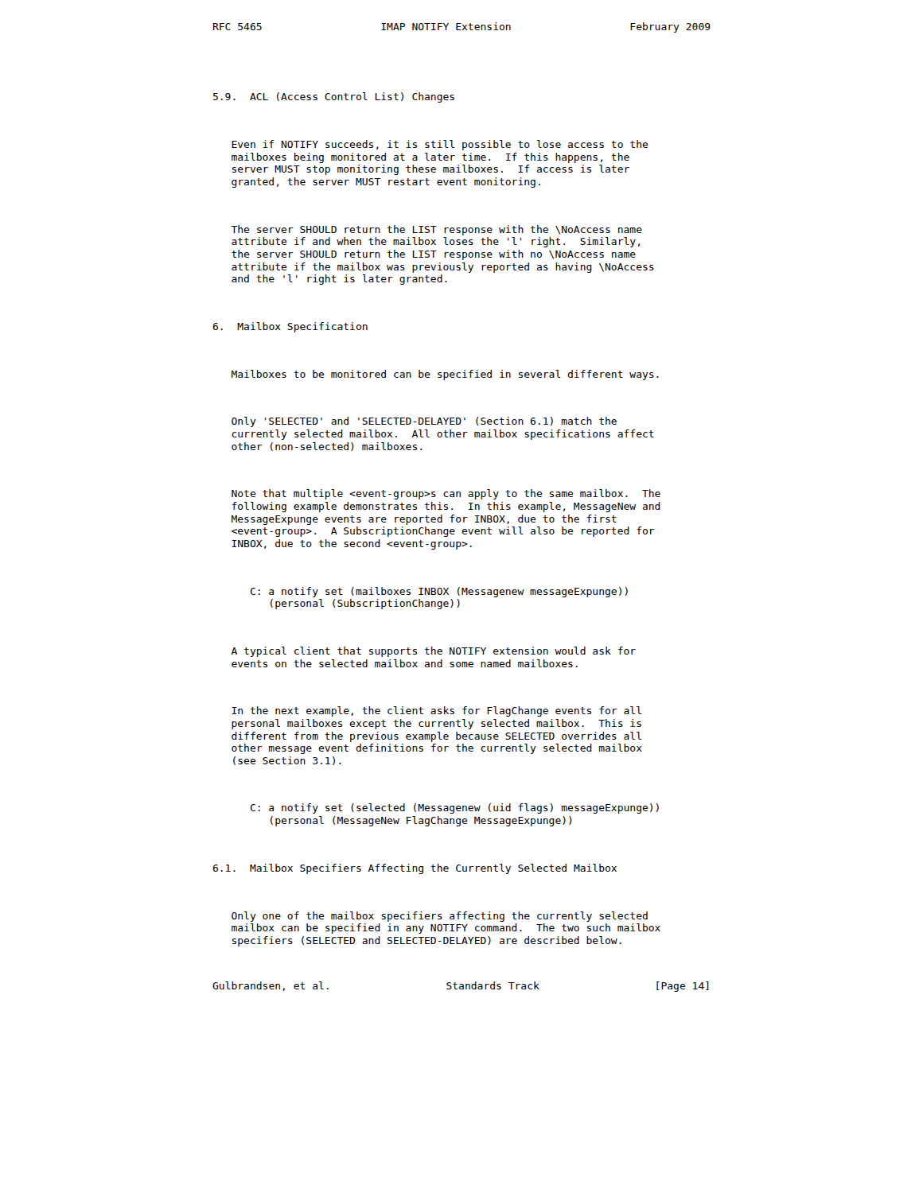RFC 5465 IMAP NOTIFY Extension February 2009
5.9. ACL (Access Control List) Changes
Even if NOTIFY succeeds, it is still possible to lose access to the mailboxes being monitored at a later time. If this happens, the server MUST stop monitoring these mailboxes. If access is later granted, the server MUST restart event monitoring.
The server SHOULD return the LIST response with the \NoAccess name attribute if and when the mailbox loses the 'l' right. Similarly, the server SHOULD return the LIST response with no \NoAccess name attribute if the mailbox was previously reported as having \NoAccess and the 'l' right is later granted.
6. Mailbox Specification
Mailboxes to be monitored can be specified in several different ways.
Only 'SELECTED' and 'SELECTED-DELAYED' (Section 6.1) match the currently selected mailbox. All other mailbox specifications affect other (non-selected) mailboxes.
Note that multiple <event-group>s can apply to the same mailbox. The following example demonstrates this. In this example, MessageNew and MessageExpunge events are reported for INBOX, due to the first <event-group>. A SubscriptionChange event will also be reported for INBOX, due to the second <event-group>.
C: a notify set (mailboxes INBOX (Messagenew messageExpunge)) (personal (SubscriptionChange))
A typical client that supports the NOTIFY extension would ask for events on the selected mailbox and some named mailboxes.
In the next example, the client asks for FlagChange events for all personal mailboxes except the currently selected mailbox. This is different from the previous example because SELECTED overrides all other message event definitions for the currently selected mailbox (see Section 3.1).
C: a notify set (selected (Messagenew (uid flags) messageExpunge)) (personal (MessageNew FlagChange MessageExpunge))
6.1. Mailbox Specifiers Affecting the Currently Selected Mailbox
Only one of the mailbox specifiers affecting the currently selected mailbox can be specified in any NOTIFY command. The two such mailbox specifiers (SELECTED and SELECTED-DELAYED) are described below.
Gulbrandsen, et al. Standards Track[Page 14]